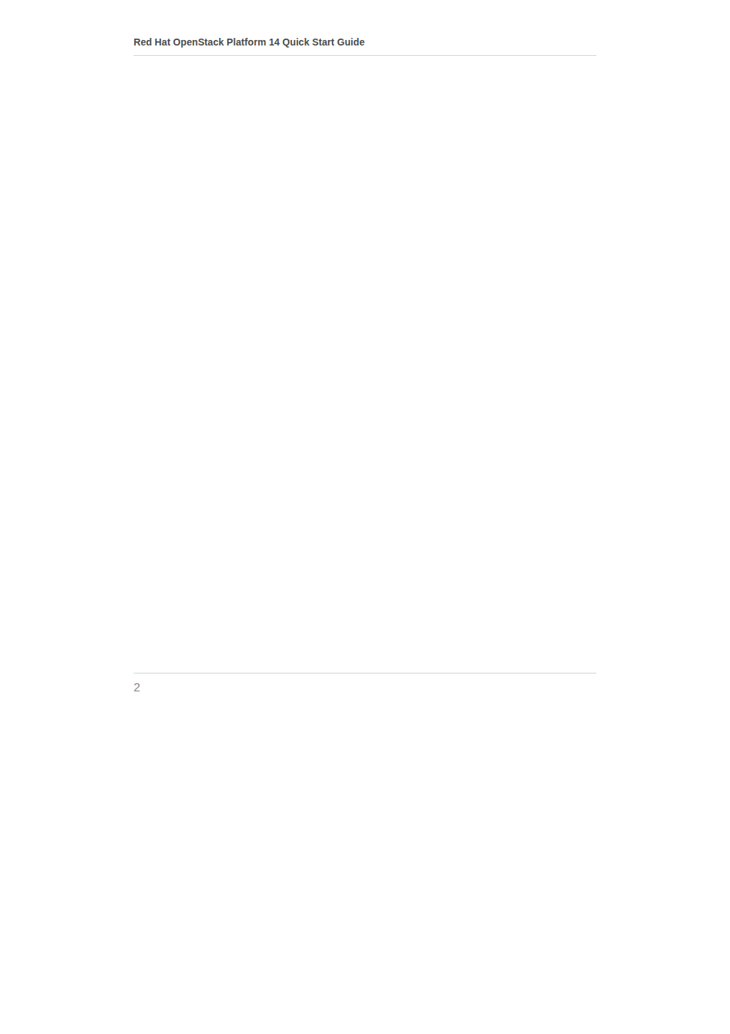Red Hat OpenStack Platform 14 Quick Start Guide
2